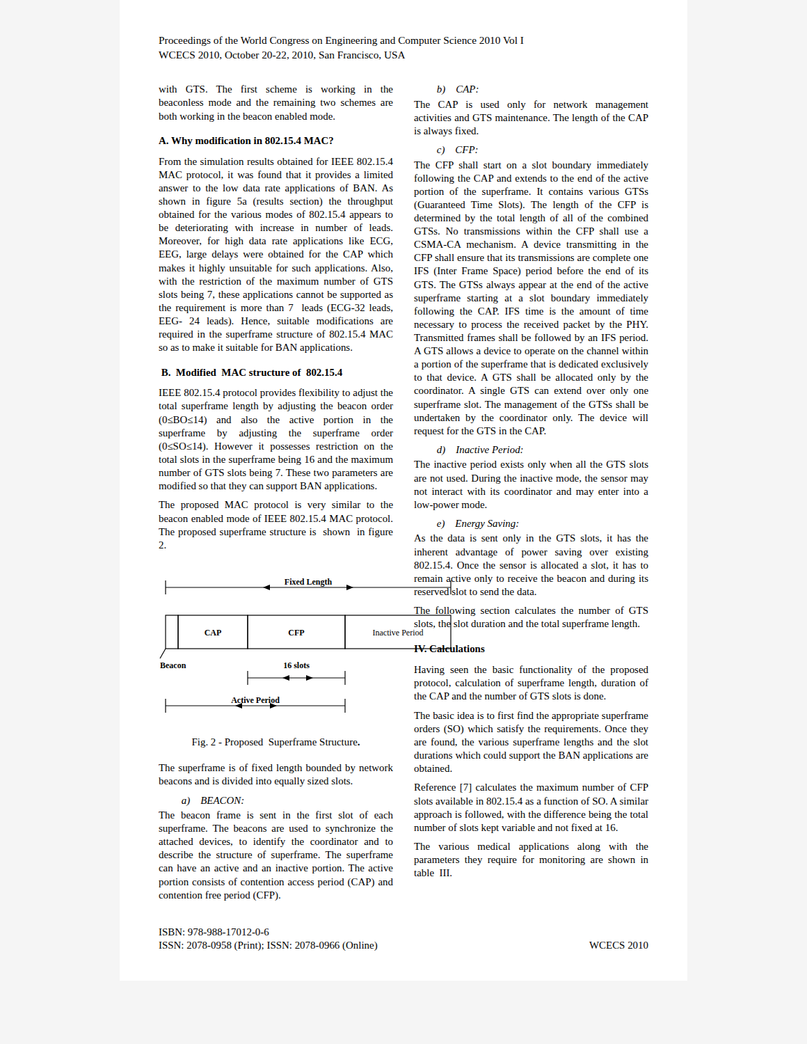Proceedings of the World Congress on Engineering and Computer Science 2010 Vol I
WCECS 2010, October 20-22, 2010, San Francisco, USA
with GTS. The first scheme is working in the beaconless mode and the remaining two schemes are both working in the beacon enabled mode.
A. Why modification in 802.15.4 MAC?
From the simulation results obtained for IEEE 802.15.4 MAC protocol, it was found that it provides a limited answer to the low data rate applications of BAN. As shown in figure 5a (results section) the throughput obtained for the various modes of 802.15.4 appears to be deteriorating with increase in number of leads. Moreover, for high data rate applications like ECG, EEG, large delays were obtained for the CAP which makes it highly unsuitable for such applications. Also, with the restriction of the maximum number of GTS slots being 7, these applications cannot be supported as the requirement is more than 7 leads (ECG-32 leads, EEG- 24 leads). Hence, suitable modifications are required in the superframe structure of 802.15.4 MAC so as to make it suitable for BAN applications.
B. Modified MAC structure of 802.15.4
IEEE 802.15.4 protocol provides flexibility to adjust the total superframe length by adjusting the beacon order (0≤BO≤14) and also the active portion in the superframe by adjusting the superframe order (0≤SO≤14). However it possesses restriction on the total slots in the superframe being 16 and the maximum number of GTS slots being 7. These two parameters are modified so that they can support BAN applications.
The proposed MAC protocol is very similar to the beacon enabled mode of IEEE 802.15.4 MAC protocol. The proposed superframe structure is shown in figure 2.
Fixed Length CAP CFP Inactive Period Beacon 16 slots Active Period
Fig. 2 - Proposed Superframe Structure.
The superframe is of fixed length bounded by network beacons and is divided into equally sized slots.
a) BEACON:
The beacon frame is sent in the first slot of each superframe. The beacons are used to synchronize the attached devices, to identify the coordinator and to describe the structure of superframe. The superframe can have an active and an inactive portion. The active portion consists of contention access period (CAP) and contention free period (CFP).
b) CAP:
The CAP is used only for network management activities and GTS maintenance. The length of the CAP is always fixed.
c) CFP:
The CFP shall start on a slot boundary immediately following the CAP and extends to the end of the active portion of the superframe. It contains various GTSs (Guaranteed Time Slots). The length of the CFP is determined by the total length of all of the combined GTSs. No transmissions within the CFP shall use a CSMA-CA mechanism. A device transmitting in the CFP shall ensure that its transmissions are complete one IFS (Inter Frame Space) period before the end of its GTS. The GTSs always appear at the end of the active superframe starting at a slot boundary immediately following the CAP. IFS time is the amount of time necessary to process the received packet by the PHY. Transmitted frames shall be followed by an IFS period. A GTS allows a device to operate on the channel within a portion of the superframe that is dedicated exclusively to that device. A GTS shall be allocated only by the coordinator. A single GTS can extend over only one superframe slot. The management of the GTSs shall be undertaken by the coordinator only. The device will request for the GTS in the CAP.
d) Inactive Period:
The inactive period exists only when all the GTS slots are not used. During the inactive mode, the sensor may not interact with its coordinator and may enter into a low-power mode.
e) Energy Saving:
As the data is sent only in the GTS slots, it has the inherent advantage of power saving over existing 802.15.4. Once the sensor is allocated a slot, it has to remain active only to receive the beacon and during its reserved slot to send the data.
The following section calculates the number of GTS slots, the slot duration and the total superframe length.
IV. Calculations
Having seen the basic functionality of the proposed protocol, calculation of superframe length, duration of the CAP and the number of GTS slots is done.
The basic idea is to first find the appropriate superframe orders (SO) which satisfy the requirements. Once they are found, the various superframe lengths and the slot durations which could support the BAN applications are obtained.
Reference [7] calculates the maximum number of CFP slots available in 802.15.4 as a function of SO. A similar approach is followed, with the difference being the total number of slots kept variable and not fixed at 16.
The various medical applications along with the parameters they require for monitoring are shown in table III.
ISBN: 978-988-17012-0-6
ISSN: 2078-0958 (Print); ISSN: 2078-0966 (Online)
WCECS 2010